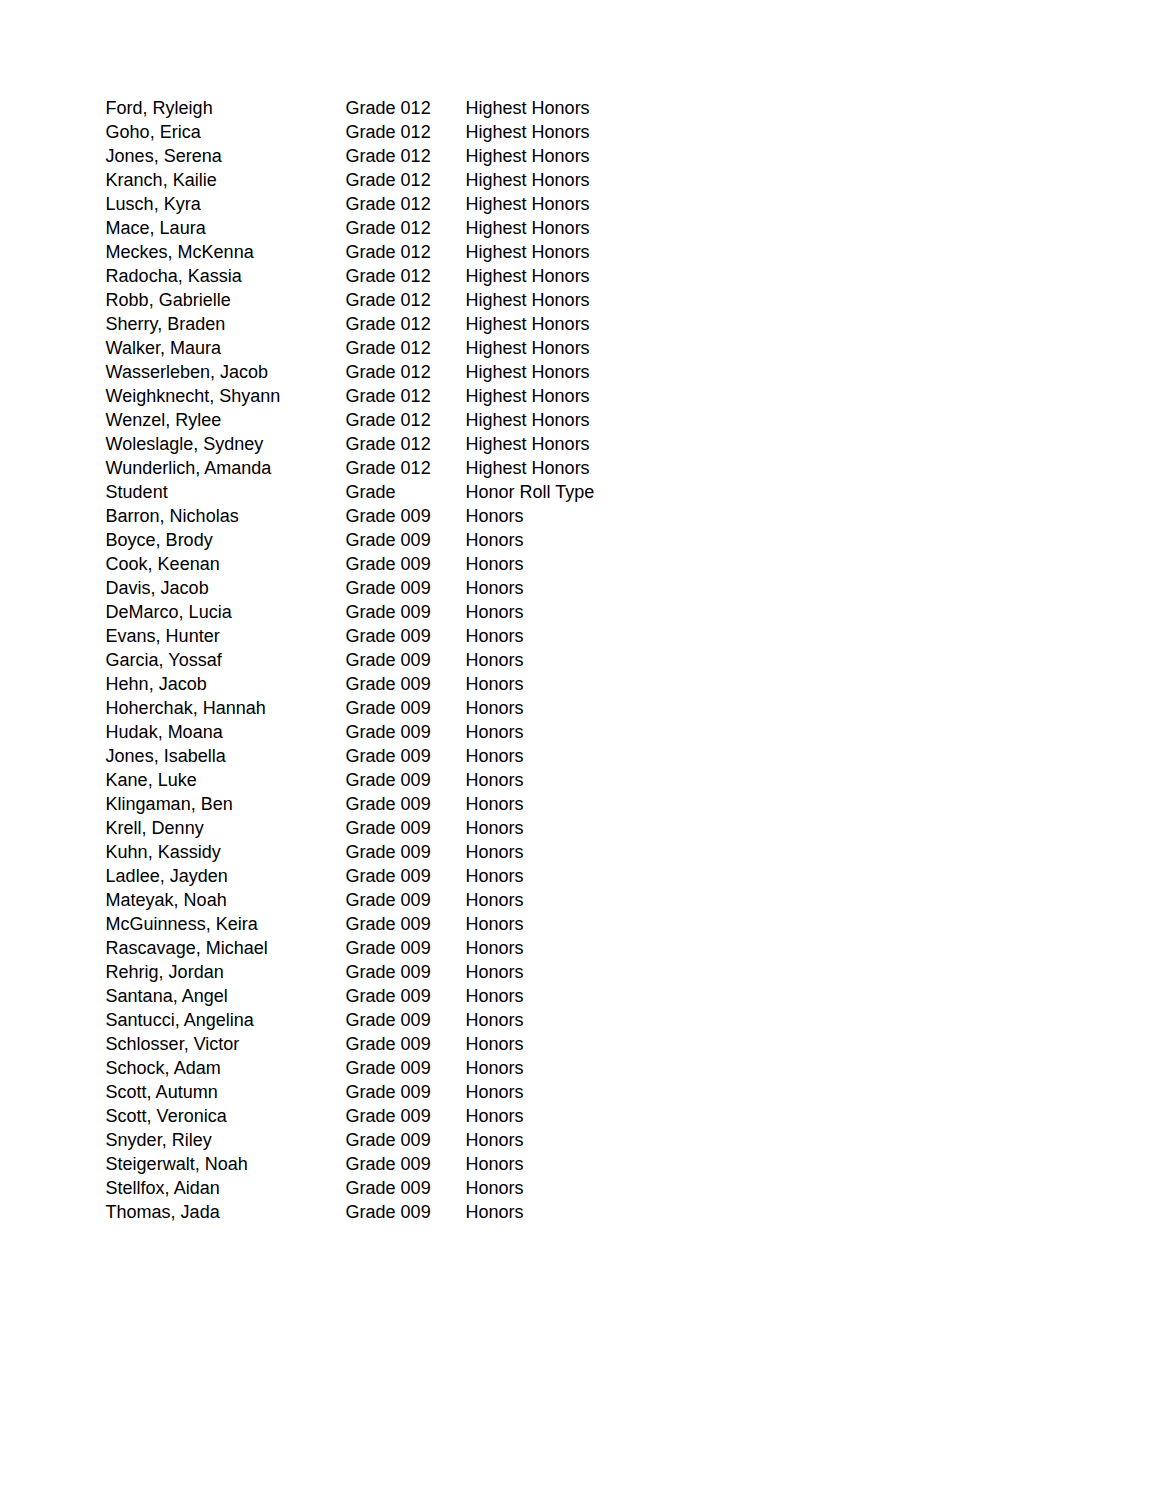| Ford, Ryleigh | Grade 012 | Highest Honors |
| Goho, Erica | Grade 012 | Highest Honors |
| Jones, Serena | Grade 012 | Highest Honors |
| Kranch, Kailie | Grade 012 | Highest Honors |
| Lusch, Kyra | Grade 012 | Highest Honors |
| Mace, Laura | Grade 012 | Highest Honors |
| Meckes, McKenna | Grade 012 | Highest Honors |
| Radocha, Kassia | Grade 012 | Highest Honors |
| Robb, Gabrielle | Grade 012 | Highest Honors |
| Sherry, Braden | Grade 012 | Highest Honors |
| Walker, Maura | Grade 012 | Highest Honors |
| Wasserleben, Jacob | Grade 012 | Highest Honors |
| Weighknecht, Shyann | Grade 012 | Highest Honors |
| Wenzel, Rylee | Grade 012 | Highest Honors |
| Woleslagle, Sydney | Grade 012 | Highest Honors |
| Wunderlich, Amanda | Grade 012 | Highest Honors |
| Student | Grade | Honor Roll Type |
| Barron, Nicholas | Grade 009 | Honors |
| Boyce, Brody | Grade 009 | Honors |
| Cook, Keenan | Grade 009 | Honors |
| Davis, Jacob | Grade 009 | Honors |
| DeMarco, Lucia | Grade 009 | Honors |
| Evans, Hunter | Grade 009 | Honors |
| Garcia, Yossaf | Grade 009 | Honors |
| Hehn, Jacob | Grade 009 | Honors |
| Hoherchak, Hannah | Grade 009 | Honors |
| Hudak, Moana | Grade 009 | Honors |
| Jones, Isabella | Grade 009 | Honors |
| Kane, Luke | Grade 009 | Honors |
| Klingaman, Ben | Grade 009 | Honors |
| Krell, Denny | Grade 009 | Honors |
| Kuhn, Kassidy | Grade 009 | Honors |
| Ladlee, Jayden | Grade 009 | Honors |
| Mateyak, Noah | Grade 009 | Honors |
| McGuinness, Keira | Grade 009 | Honors |
| Rascavage, Michael | Grade 009 | Honors |
| Rehrig, Jordan | Grade 009 | Honors |
| Santana, Angel | Grade 009 | Honors |
| Santucci, Angelina | Grade 009 | Honors |
| Schlosser, Victor | Grade 009 | Honors |
| Schock, Adam | Grade 009 | Honors |
| Scott, Autumn | Grade 009 | Honors |
| Scott, Veronica | Grade 009 | Honors |
| Snyder, Riley | Grade 009 | Honors |
| Steigerwalt, Noah | Grade 009 | Honors |
| Stellfox, Aidan | Grade 009 | Honors |
| Thomas, Jada | Grade 009 | Honors |